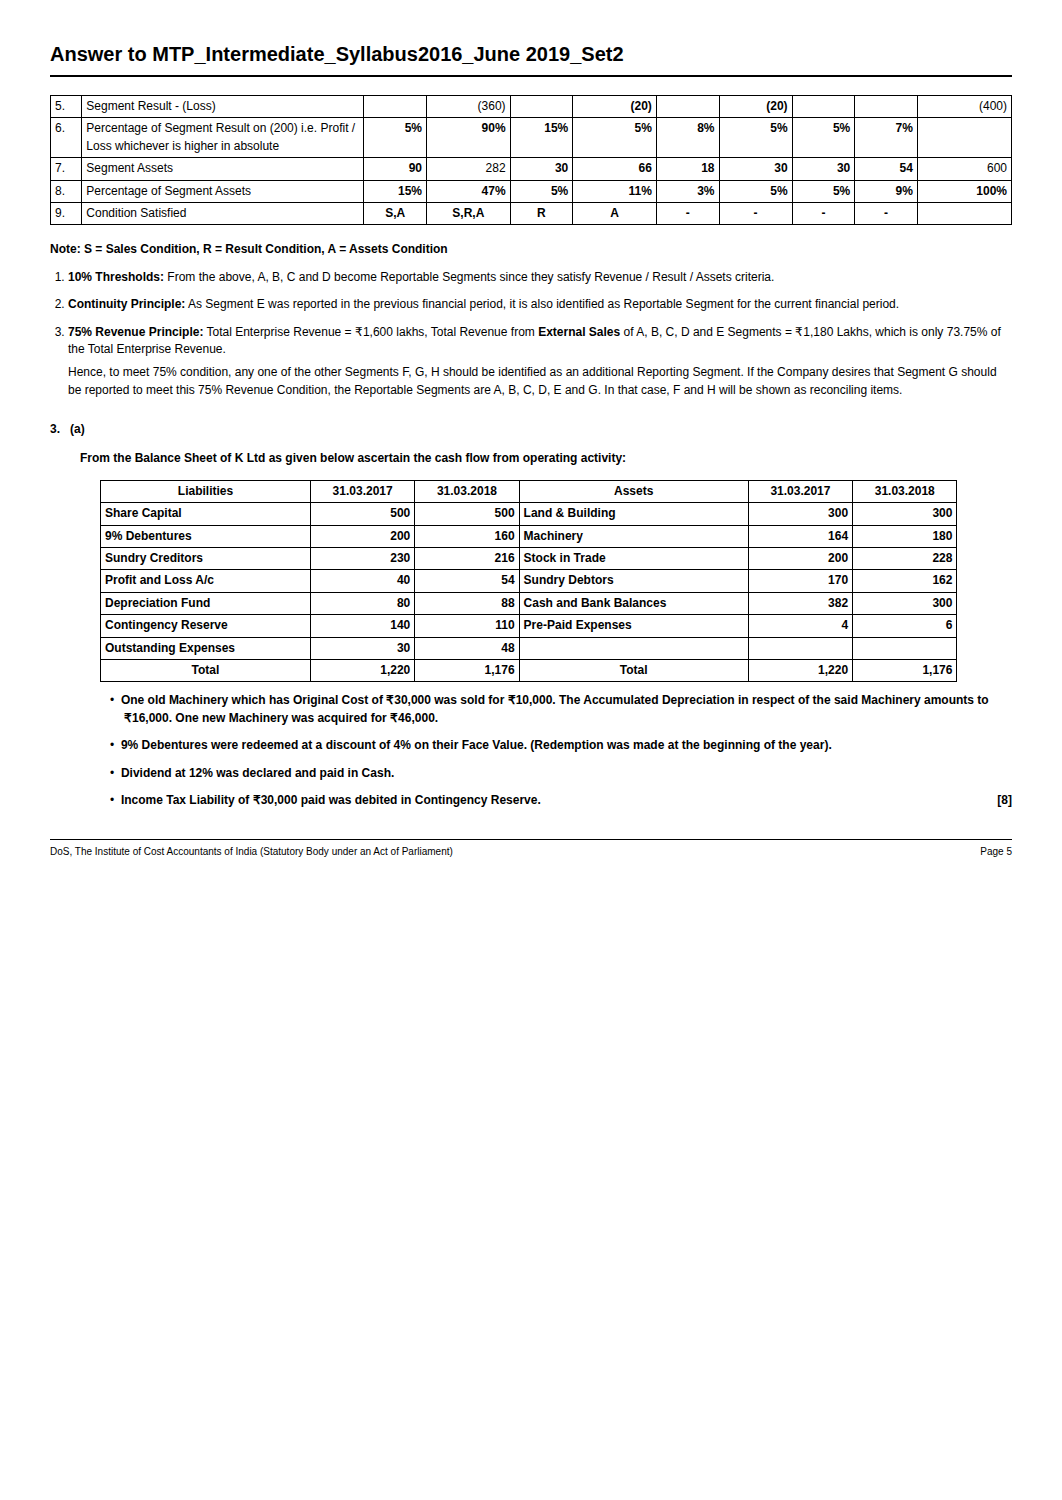Answer to MTP_Intermediate_Syllabus2016_June 2019_Set2
| 5. | Segment Result - (Loss) | | (360) | | (20) | | (20) | | | (400) |
| 6. | Percentage of Segment Result on (200) i.e. Profit / Loss whichever is higher in absolute | 5% | 90% | 15% | 5% | 8% | 5% | 5% | 7% | |
| 7. | Segment Assets | 90 | 282 | 30 | 66 | 18 | 30 | 30 | 54 | 600 |
| 8. | Percentage of Segment Assets | 15% | 47% | 5% | 11% | 3% | 5% | 5% | 9% | 100% |
| 9. | Condition Satisfied | S,A | S,R,A | R | A | - | - | - | - | |
Note: S = Sales Condition, R = Result Condition, A = Assets Condition
10% Thresholds: From the above, A, B, C and D become Reportable Segments since they satisfy Revenue / Result / Assets criteria.
Continuity Principle: As Segment E was reported in the previous financial period, it is also identified as Reportable Segment for the current financial period.
75% Revenue Principle: Total Enterprise Revenue = ₹1,600 lakhs, Total Revenue from External Sales of A, B, C, D and E Segments = ₹1,180 Lakhs, which is only 73.75% of the Total Enterprise Revenue.
Hence, to meet 75% condition, any one of the other Segments F, G, H should be identified as an additional Reporting Segment. If the Company desires that Segment G should be reported to meet this 75% Revenue Condition, the Reportable Segments are A, B, C, D, E and G. In that case, F and H will be shown as reconciling items.
3. (a)
From the Balance Sheet of K Ltd as given below ascertain the cash flow from operating activity:
| Liabilities | 31.03.2017 | 31.03.2018 | Assets | 31.03.2017 | 31.03.2018 |
| --- | --- | --- | --- | --- | --- |
| Share Capital | 500 | 500 | Land & Building | 300 | 300 |
| 9% Debentures | 200 | 160 | Machinery | 164 | 180 |
| Sundry Creditors | 230 | 216 | Stock in Trade | 200 | 228 |
| Profit and Loss A/c | 40 | 54 | Sundry Debtors | 170 | 162 |
| Depreciation Fund | 80 | 88 | Cash and Bank Balances | 382 | 300 |
| Contingency Reserve | 140 | 110 | Pre-Paid Expenses | 4 | 6 |
| Outstanding Expenses | 30 | 48 | | | |
| Total | 1,220 | 1,176 | Total | 1,220 | 1,176 |
• One old Machinery which has Original Cost of ₹30,000 was sold for ₹10,000. The Accumulated Depreciation in respect of the said Machinery amounts to ₹16,000. One new Machinery was acquired for ₹46,000.
• 9% Debentures were redeemed at a discount of 4% on their Face Value. (Redemption was made at the beginning of the year).
• Dividend at 12% was declared and paid in Cash.
• Income Tax Liability of ₹30,000 paid was debited in Contingency Reserve. [8]
DoS, The Institute of Cost Accountants of India (Statutory Body under an Act of Parliament) Page 5